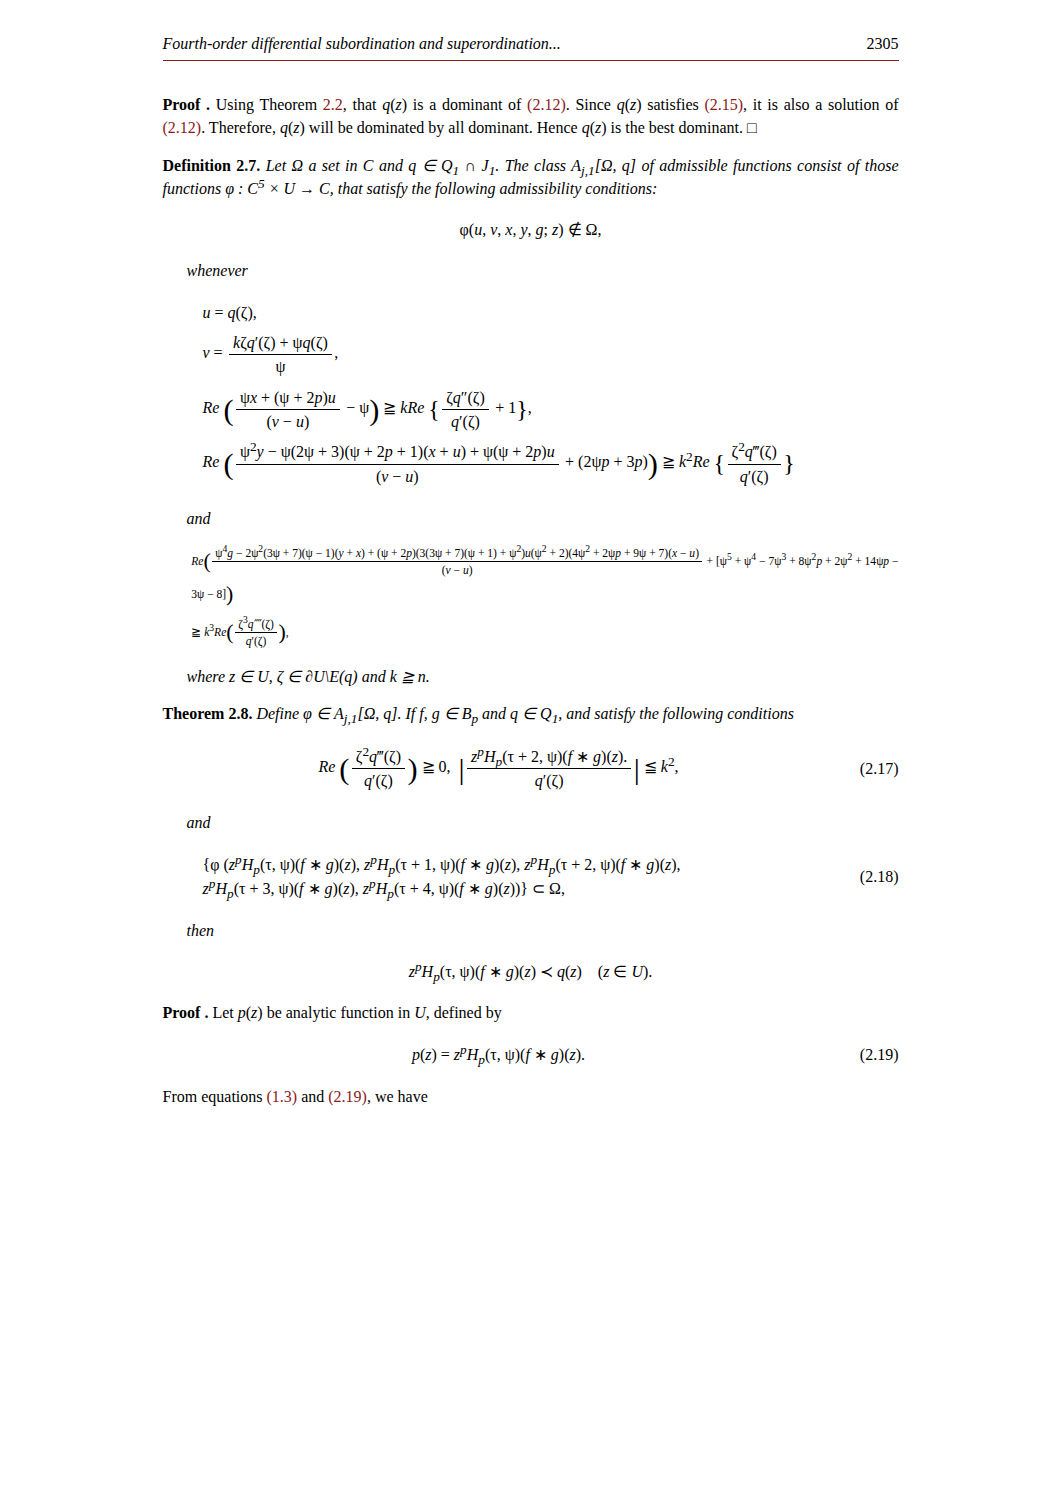Fourth-order differential subordination and superordination... 2305
Proof . Using Theorem 2.2, that q(z) is a dominant of (2.12). Since q(z) satisfies (2.15), it is also a solution of (2.12). Therefore, q(z) will be dominated by all dominant. Hence q(z) is the best dominant. □
Definition 2.7. Let Ω a set in C and q ∈ Q1 ∩ J1. The class Aj,1[Ω, q] of admissible functions consist of those functions φ : C5 × U → C, that satisfy the following admissibility conditions:
φ(u, v, x, y, g; z) ∉ Ω,
whenever
u = q(ζ), v = kζq′(ζ) + ψq(ζ) ψ, Re (ψx + (ψ + 2p)u(v − u) − ψ) ≧ kRe {ζq″(ζ) q′(ζ) + 1}, Re (ψ2y − ψ(2ψ + 3)(ψ + 2p + 1)(x + u) + ψ(ψ + 2p)u(v − u) + (2ψp + 3p)) ≧ k2Re {ζ2q‴(ζ) q′(ζ)}
and
Re(ψ4g − 2ψ2(3ψ + 7)(ψ − 1)(y + x) + (ψ + 2p)(3(3ψ + 7)(ψ + 1) + ψ2)u(ψ2 + 2)(4ψ2 + 2ψp + 9ψ + 7)(x − u)(v − u) + [ψ5 + ψ4 − 7ψ3 + 8ψ2p + 2ψ2 + 14ψp − 3ψ − 8]) ≧ k3Re(ζ3q⁗(ζ) q′(ζ)),
where z ∈ U, ζ ∈ ∂U\E(q) and k ≧ n.
Theorem 2.8. Define φ ∈ Aj,1[Ω, q]. If f, g ∈ Bp and q ∈ Q1, and satisfy the following conditions
Re (ζ2q‴(ζ) q′(ζ)) ≧ 0, |zpHp(τ + 2, ψ)(f ∗ g)(z). q′(ζ)| ≦ k2, (2.17)
and
{φ (zpHp(τ, ψ)(f ∗ g)(z), zpHp(τ + 1, ψ)(f ∗ g)(z), zpHp(τ + 2, ψ)(f ∗ g)(z),
zpHp(τ + 3, ψ)(f ∗ g)(z), zpHp(τ + 4, ψ)(f ∗ g)(z))} ⊂ Ω, (2.18)
then
zpHp(τ, ψ)(f ∗ g)(z) ≺ q(z) (z ∈ U).
Proof . Let p(z) be analytic function in U, defined by
p(z) = zpHp(τ, ψ)(f ∗ g)(z). (2.19)
From equations (1.3) and (2.19), we have